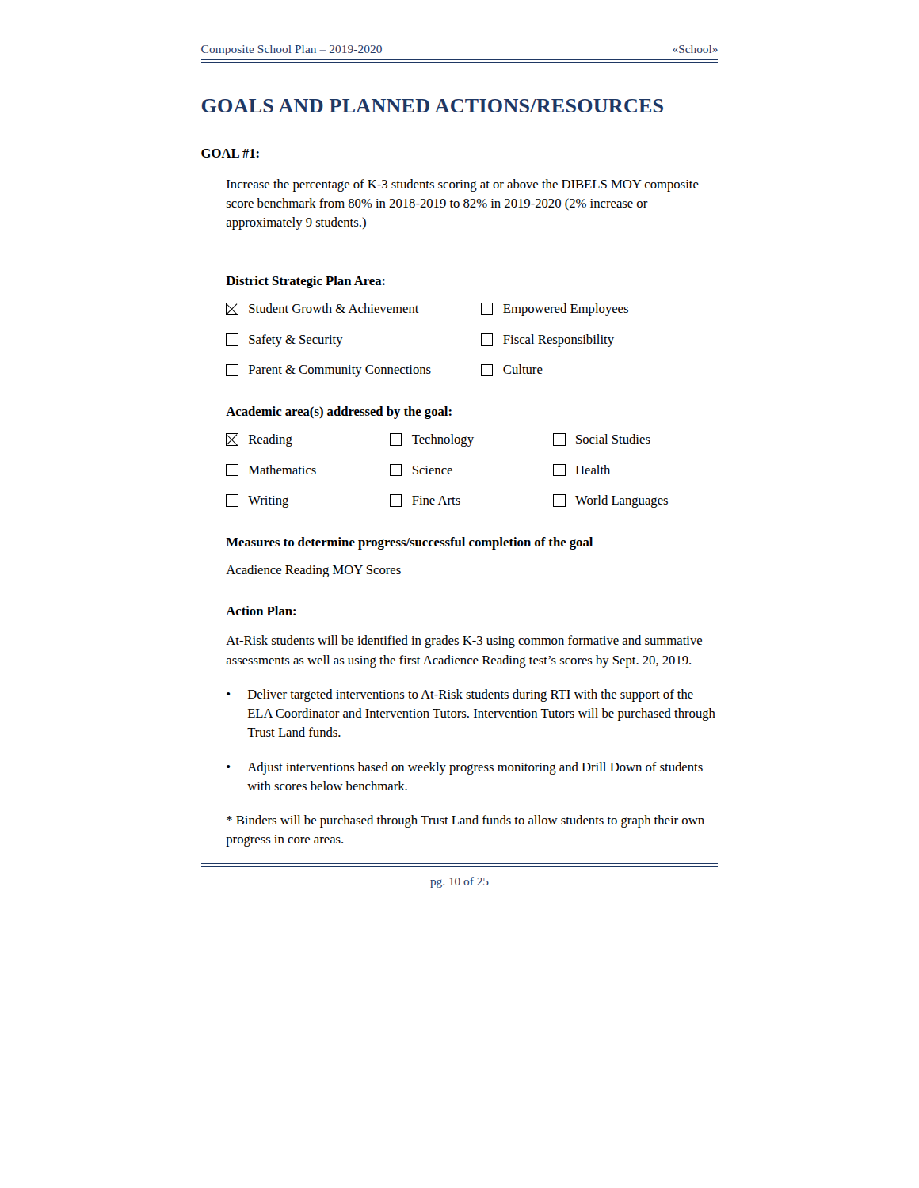Composite School Plan – 2019-2020
«School»
GOALS AND PLANNED ACTIONS/RESOURCES
GOAL #1:
Increase the percentage of K-3 students scoring at or above the DIBELS MOY composite score benchmark from 80% in 2018-2019 to 82% in 2019-2020 (2% increase or approximately 9 students.)
District Strategic Plan Area:
Student Growth & Achievement
Empowered Employees
Safety & Security
Fiscal Responsibility
Parent & Community Connections
Culture
Academic area(s) addressed by the goal:
Reading
Technology
Social Studies
Mathematics
Science
Health
Writing
Fine Arts
World Languages
Measures to determine progress/successful completion of the goal
Acadience Reading MOY Scores
Action Plan:
At-Risk students will be identified in grades K-3 using common formative and summative assessments as well as using the first Acadience Reading test’s scores by Sept. 20, 2019.
• Deliver targeted interventions to At-Risk students during RTI with the support of the ELA Coordinator and Intervention Tutors. Intervention Tutors will be purchased through Trust Land funds.
• Adjust interventions based on weekly progress monitoring and Drill Down of students with scores below benchmark.
* Binders will be purchased through Trust Land funds to allow students to graph their own progress in core areas.
pg. 10 of 25